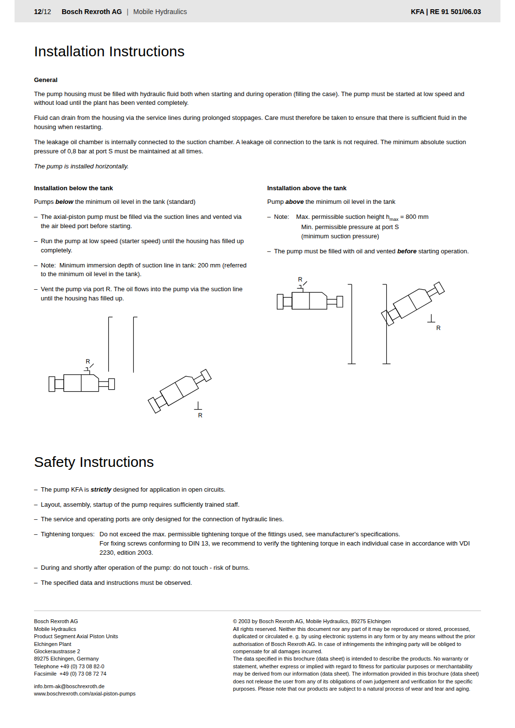12/12 Bosch Rexroth AG | Mobile Hydraulics
KFA | RE 91 501/06.03
Installation Instructions
General
The pump housing must be filled with hydraulic fluid both when starting and during operation (filling the case). The pump must be started at low speed and without load until the plant has been vented completely.
Fluid can drain from the housing via the service lines during prolonged stoppages. Care must therefore be taken to ensure that there is sufficient fluid in the housing when restarting.
The leakage oil chamber is internally connected to the suction chamber. A leakage oil connection to the tank is not required. The minimum absolute suction pressure of 0,8 bar at port S must be maintained at all times.
The pump is installed horizontally.
Installation below the tank
Pumps below the minimum oil level in the tank (standard)
The axial-piston pump must be filled via the suction lines and vented via the air bleed port before starting.
Run the pump at low speed (starter speed) until the housing has filled up completely.
Note: Minimum immersion depth of suction line in tank: 200 mm (referred to the minimum oil level in the tank).
Vent the pump via port R. The oil flows into the pump via the suction line until the housing has filled up.
R R
Installation above the tank
Pump above the minimum oil level in the tank
Note: Max. permissible suction height hmax = 800 mm Min. permissible pressure at port S (minimum suction pressure)
The pump must be filled with oil and vented before starting operation.
R R
Safety Instructions
The pump KFA is strictly designed for application in open circuits.
Layout, assembly, startup of the pump requires sufficiently trained staff.
The service and operating ports are only designed for the connection of hydraulic lines.
Tightening torques:
Do not exceed the max. permissible tightening torque of the fittings used, see manufacturer's specifications.
For fixing screws conforming to DIN 13, we recommend to verify the tightening torque in each individual case in accordance with VDI 2230, edition 2003.
During and shortly after operation of the pump: do not touch - risk of burns.
The specified data and instructions must be observed.
Bosch Rexroth AG
Mobile Hydraulics
Product Segment Axial Piston Units
Elchingen Plant
Glockeraustrasse 2
89275 Elchingen, Germany
Telephone +49 (0) 73 08 82-0
Facsimile +49 (0) 73 08 72 74
info.brm-ak@boschrexroth.de
www.boschrexroth.com/axial-piston-pumps
© 2003 by Bosch Rexroth AG, Mobile Hydraulics, 89275 Elchingen
All rights reserved. Neither this document nor any part of it may be reproduced or stored, processed, duplicated or circulated e. g. by using electronic systems in any form or by any means without the prior authorisation of Bosch Rexroth AG. In case of infringements the infringing party will be obliged to compensate for all damages incurred.
The data specified in this brochure (data sheet) is intended to describe the products. No warranty or statement, whether express or implied with regard to fitness for particular purposes or merchantability may be derived from our information (data sheet). The information provided in this brochure (data sheet) does not release the user from any of its obligations of own judgement and verification for the specific purposes. Please note that our products are subject to a natural process of wear and tear and aging.